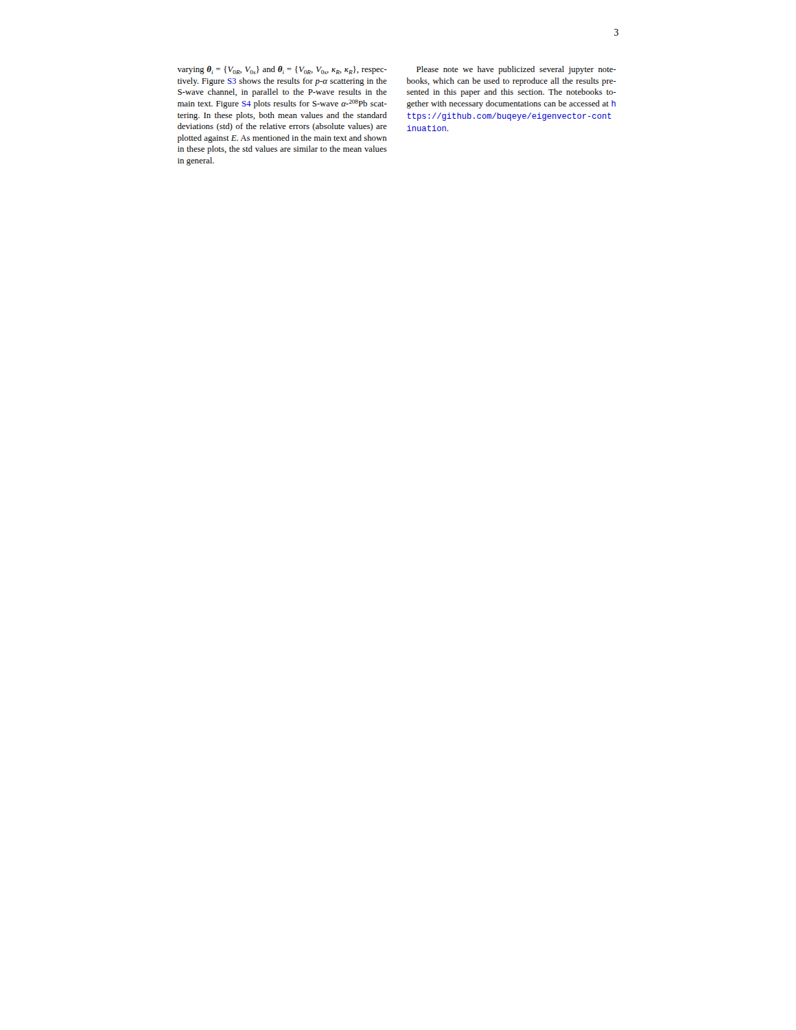3
varying θi = {V0R, V0s} and θi = {V0R, V0s, κR, κR}, respectively. Figure S3 shows the results for p-α scattering in the S-wave channel, in parallel to the P-wave results in the main text. Figure S4 plots results for S-wave α-208Pb scattering. In these plots, both mean values and the standard deviations (std) of the relative errors (absolute values) are plotted against E. As mentioned in the main text and shown in these plots, the std values are similar to the mean values in general.
Please note we have publicized several jupyter notebooks, which can be used to reproduce all the results presented in this paper and this section. The notebooks together with necessary documentations can be accessed at https://github.com/buqeye/eigenvector-continuation.